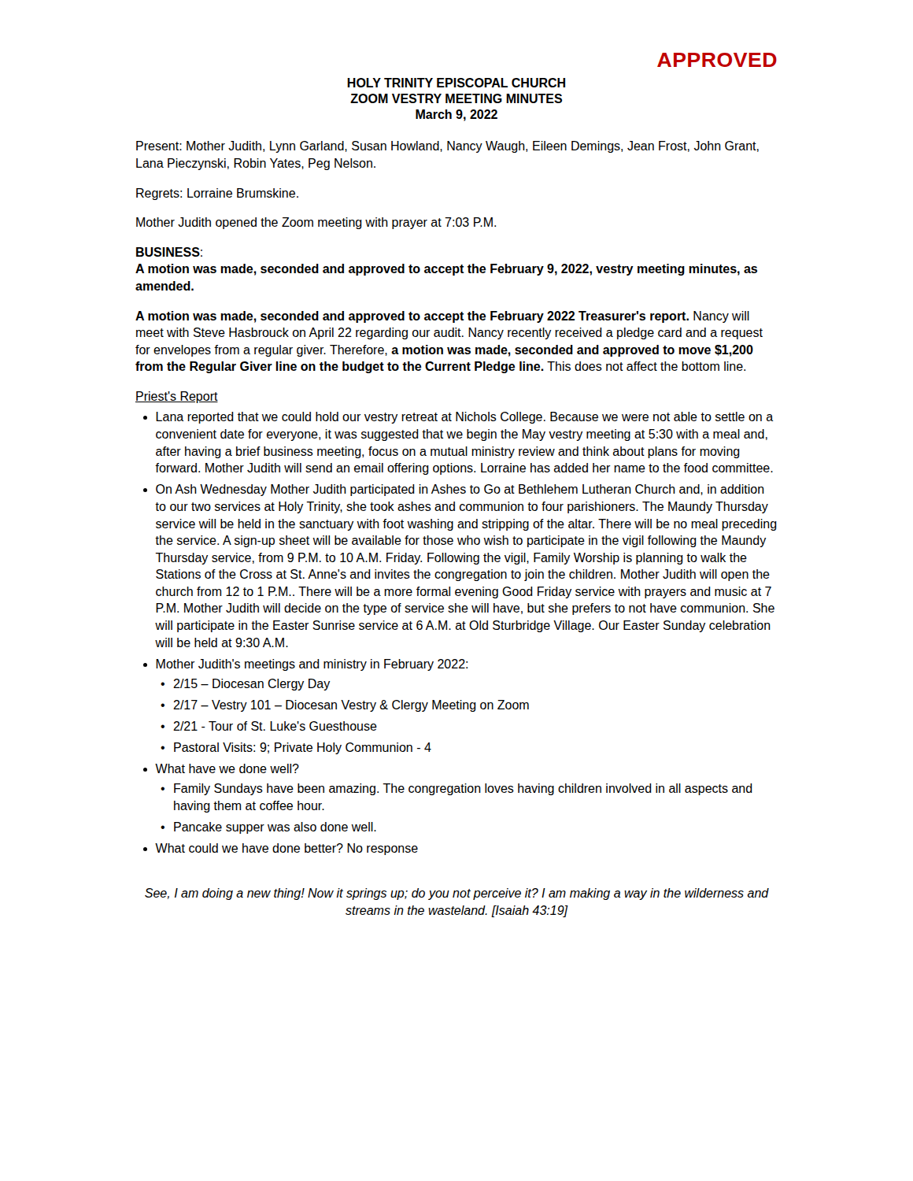APPROVED
HOLY TRINITY EPISCOPAL CHURCH
ZOOM VESTRY MEETING MINUTES
March 9, 2022
Present: Mother Judith, Lynn Garland, Susan Howland, Nancy Waugh, Eileen Demings, Jean Frost, John Grant, Lana Pieczynski, Robin Yates, Peg Nelson.
Regrets: Lorraine Brumskine.
Mother Judith opened the Zoom meeting with prayer at 7:03 P.M.
BUSINESS:
A motion was made, seconded and approved to accept the February 9, 2022, vestry meeting minutes, as amended.
A motion was made, seconded and approved to accept the February 2022 Treasurer's report. Nancy will meet with Steve Hasbrouck on April 22 regarding our audit. Nancy recently received a pledge card and a request for envelopes from a regular giver. Therefore, a motion was made, seconded and approved to move $1,200 from the Regular Giver line on the budget to the Current Pledge line. This does not affect the bottom line.
Priest's Report
Lana reported that we could hold our vestry retreat at Nichols College. Because we were not able to settle on a convenient date for everyone, it was suggested that we begin the May vestry meeting at 5:30 with a meal and, after having a brief business meeting, focus on a mutual ministry review and think about plans for moving forward. Mother Judith will send an email offering options. Lorraine has added her name to the food committee.
On Ash Wednesday Mother Judith participated in Ashes to Go at Bethlehem Lutheran Church and, in addition to our two services at Holy Trinity, she took ashes and communion to four parishioners. The Maundy Thursday service will be held in the sanctuary with foot washing and stripping of the altar. There will be no meal preceding the service. A sign-up sheet will be available for those who wish to participate in the vigil following the Maundy Thursday service, from 9 P.M. to 10 A.M. Friday. Following the vigil, Family Worship is planning to walk the Stations of the Cross at St. Anne's and invites the congregation to join the children. Mother Judith will open the church from 12 to 1 P.M.. There will be a more formal evening Good Friday service with prayers and music at 7 P.M. Mother Judith will decide on the type of service she will have, but she prefers to not have communion. She will participate in the Easter Sunrise service at 6 A.M. at Old Sturbridge Village. Our Easter Sunday celebration will be held at 9:30 A.M.
Mother Judith's meetings and ministry in February 2022:
2/15 – Diocesan Clergy Day
2/17 – Vestry 101 – Diocesan Vestry & Clergy Meeting on Zoom
2/21 - Tour of St. Luke's Guesthouse
Pastoral Visits: 9; Private Holy Communion - 4
What have we done well?
Family Sundays have been amazing. The congregation loves having children involved in all aspects and having them at coffee hour.
Pancake supper was also done well.
What could we have done better? No response
See, I am doing a new thing! Now it springs up; do you not perceive it? I am making a way in the wilderness and streams in the wasteland. [Isaiah 43:19]